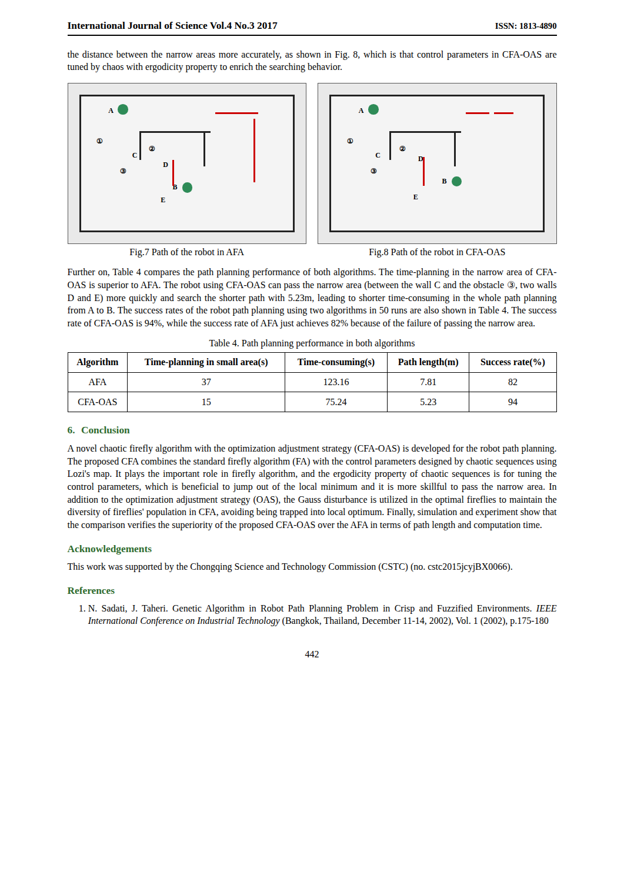International Journal of Science Vol.4 No.3 2017 ISSN: 1813-4890
the distance between the narrow areas more accurately, as shown in Fig. 8, which is that control parameters in CFA-OAS are tuned by chaos with ergodicity property to enrich the searching behavior.
A ① C ② ③ D B E
A ① C ② ③ D B E
Fig.7 Path of the robot in AFA
Fig.8 Path of the robot in CFA-OAS
Further on, Table 4 compares the path planning performance of both algorithms. The time-planning in the narrow area of CFA-OAS is superior to AFA. The robot using CFA-OAS can pass the narrow area (between the wall C and the obstacle ③, two walls D and E) more quickly and search the shorter path with 5.23m, leading to shorter time-consuming in the whole path planning from A to B. The success rates of the robot path planning using two algorithms in 50 runs are also shown in Table 4. The success rate of CFA-OAS is 94%, while the success rate of AFA just achieves 82% because of the failure of passing the narrow area.
Table 4. Path planning performance in both algorithms
| Algorithm | Time-planning in small area(s) | Time-consuming(s) | Path length(m) | Success rate(%) |
| --- | --- | --- | --- | --- |
| AFA | 37 | 123.16 | 7.81 | 82 |
| CFA-OAS | 15 | 75.24 | 5.23 | 94 |
6. Conclusion
A novel chaotic firefly algorithm with the optimization adjustment strategy (CFA-OAS) is developed for the robot path planning. The proposed CFA combines the standard firefly algorithm (FA) with the control parameters designed by chaotic sequences using Lozi's map. It plays the important role in firefly algorithm, and the ergodicity property of chaotic sequences is for tuning the control parameters, which is beneficial to jump out of the local minimum and it is more skillful to pass the narrow area. In addition to the optimization adjustment strategy (OAS), the Gauss disturbance is utilized in the optimal fireflies to maintain the diversity of fireflies' population in CFA, avoiding being trapped into local optimum. Finally, simulation and experiment show that the comparison verifies the superiority of the proposed CFA-OAS over the AFA in terms of path length and computation time.
Acknowledgements
This work was supported by the Chongqing Science and Technology Commission (CSTC) (no. cstc2015jcyjBX0066).
References
N. Sadati, J. Taheri. Genetic Algorithm in Robot Path Planning Problem in Crisp and Fuzzified Environments. IEEE International Conference on Industrial Technology (Bangkok, Thailand, December 11-14, 2002), Vol. 1 (2002), p.175-180
442